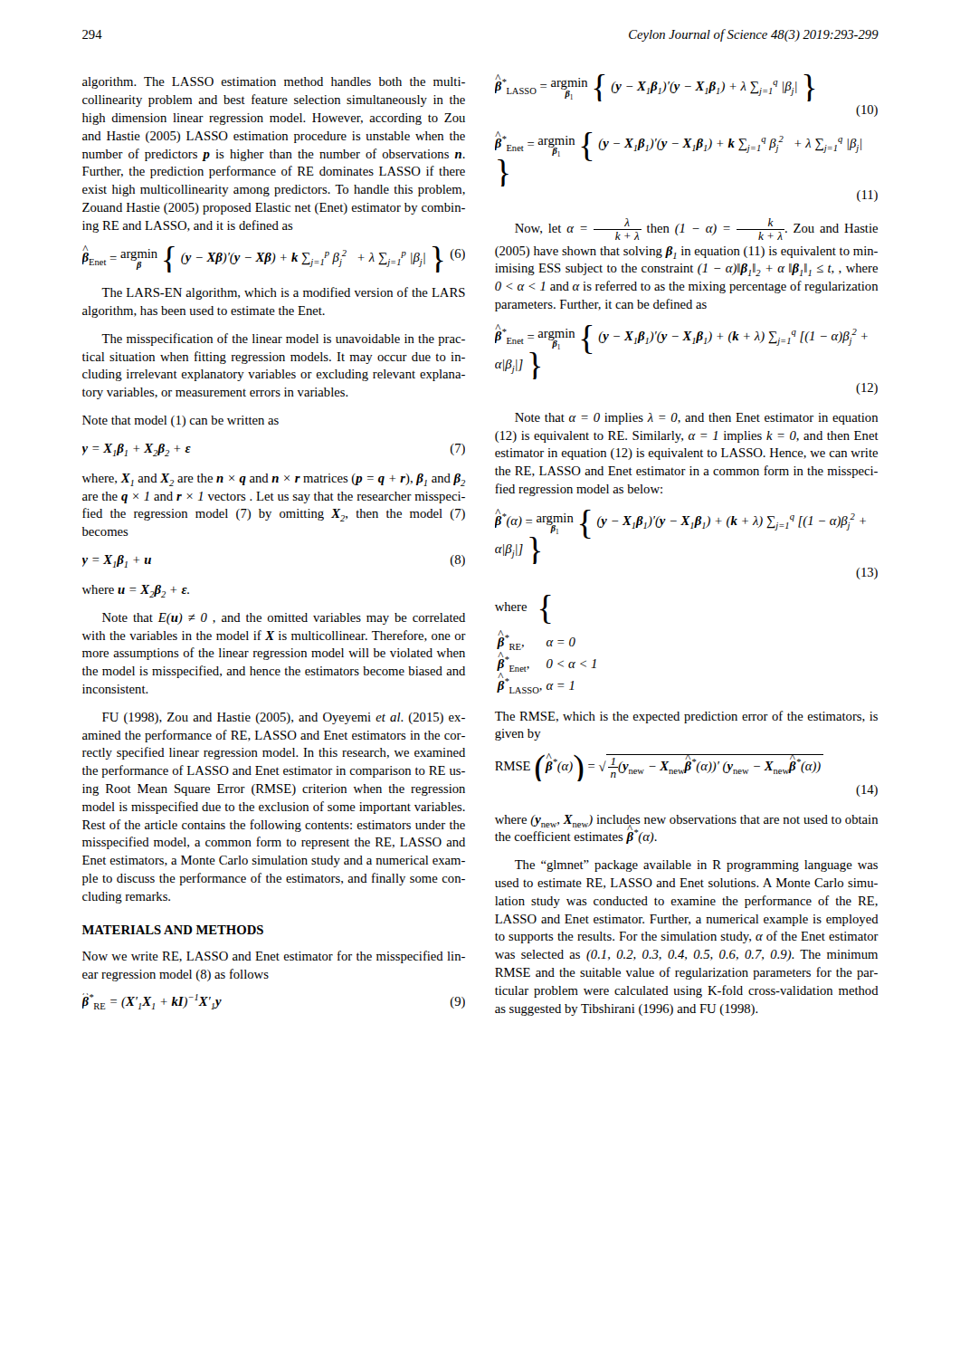294
Ceylon Journal of Science 48(3) 2019:293-299
algorithm. The LASSO estimation method handles both the multicollinearity problem and best feature selection simultaneously in the high dimension linear regression model. However, according to Zou and Hastie (2005) LASSO estimation procedure is unstable when the number of predictors p is higher than the number of observations n. Further, the prediction performance of RE dominates LASSO if there exist high multicollinearity among predictors. To handle this problem, Zouand Hastie (2005) proposed Elastic net (Enet) estimator by combining RE and LASSO, and it is defined as
βEnet = argmin β { (y − Xβ)′(y − Xβ) + k ∑j=1p βj2 + λ ∑j=1p |βj| } (6)
The LARS-EN algorithm, which is a modified version of the LARS algorithm, has been used to estimate the Enet.
The misspecification of the linear model is unavoidable in the practical situation when fitting regression models. It may occur due to including irrelevant explanatory variables or excluding relevant explanatory variables, or measurement errors in variables.
Note that model (1) can be written as
y = X1β1 + X2β2 + ε (7)
where, X1 and X2 are the n × q and n × r matrices (p = q + r), β1 and β2 are the q × 1 and r × 1 vectors . Let us say that the researcher misspecified the regression model (7) by omitting X2, then the model (7) becomes
y = X1β1 + u (8)
where u = X2β2 + ε.
Note that E(u) ≠ 0 , and the omitted variables may be correlated with the variables in the model if X is multicollinear. Therefore, one or more assumptions of the linear regression model will be violated when the model is misspecified, and hence the estimators become biased and inconsistent.
FU (1998), Zou and Hastie (2005), and Oyeyemi et al. (2015) examined the performance of RE, LASSO and Enet estimators in the correctly specified linear regression model. In this research, we examined the performance of LASSO and Enet estimator in comparison to RE using Root Mean Square Error (RMSE) criterion when the regression model is misspecified due to the exclusion of some important variables. Rest of the article contains the following contents: estimators under the misspecified model, a common form to represent the RE, LASSO and Enet estimators, a Monte Carlo simulation study and a numerical example to discuss the performance of the estimators, and finally some concluding remarks.
Materials and Methods
Now we write RE, LASSO and Enet estimator for the misspecified linear regression model (8) as follows
β*RE = (X′1X1 + kI)−1X′1y (9)
β*LASSO = argmin β1 { (y − X1β1)′(y − X1β1) + λ ∑j=1q |βj| } (10)
β*Enet = argmin β1 { (y − X1β1)′(y − X1β1) + k ∑j=1q βj2 + λ ∑j=1q |βj| } (11)
Now, let α = λk + λ then (1 − α) = kk + λ. Zou and Hastie (2005) have shown that solving β1 in equation (11) is equivalent to minimising ESS subject to the constraint (1 − α)‖β1‖2 + α ‖β1‖1 ≤ t, , where 0 < α < 1 and α is referred to as the mixing percentage of regularization parameters. Further, it can be defined as
β*Enet = argmin β1 { (y − X1β1)′(y − X1β1) + (k + λ) ∑j=1q [(1 − α)βj2 + α|βj|] } (12)
Note that α = 0 implies λ = 0, and then Enet estimator in equation (12) is equivalent to RE. Similarly, α = 1 implies k = 0, and then Enet estimator in equation (12) is equivalent to LASSO. Hence, we can write the RE, LASSO and Enet estimator in a common form in the misspecified regression model as below:
β*(α) = argmin β1 { (y − X1β1)′(y − X1β1) + (k + λ) ∑j=1q [(1 − α)βj2 + α|βj|] } (13)
where {
| β * RE , | α = 0 |
| β * Enet , | 0 < α < 1 |
| β * LASSO , | α = 1 |
The RMSE, which is the expected prediction error of the estimators, is given by
RMSE (β*(α)) = √1 n(ynew − Xnewβ*(α))′ (ynew − Xnewβ*(α)) (14)
where (ynew, Xnew) includes new observations that are not used to obtain the coefficient estimates β*(α).
The “glmnet” package available in R programming language was used to estimate RE, LASSO and Enet solutions. A Monte Carlo simulation study was conducted to examine the performance of the RE, LASSO and Enet estimator. Further, a numerical example is employed to supports the results. For the simulation study, α of the Enet estimator was selected as (0.1, 0.2, 0.3, 0.4, 0.5, 0.6, 0.7, 0.9). The minimum RMSE and the suitable value of regularization parameters for the particular problem were calculated using K-fold cross-validation method as suggested by Tibshirani (1996) and FU (1998).